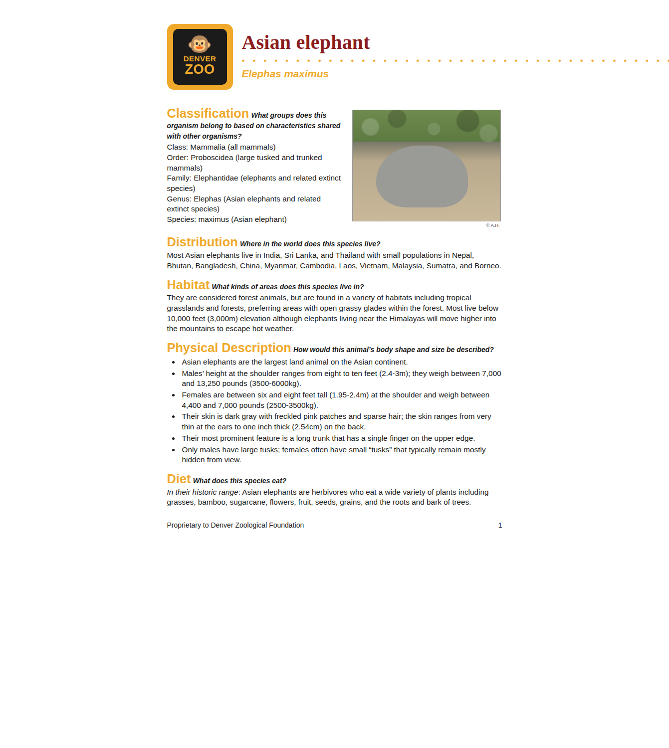🐵
DENVER ZOO
Asian elephant
• • • • • • • • • • • • • • • • • • • • • • • • • • • • • • • • • • • • • • • • •
Elephas maximus
Classification
What groups does this organism belong to based on characteristics shared with other organisms?
Class: Mammalia (all mammals)
Order: Proboscidea (large tusked and trunked mammals)
Family: Elephantidae (elephants and related extinct species)
Genus: Elephas (Asian elephants and related extinct species)
Species: maximus (Asian elephant)
© A.H.
Distribution
Where in the world does this species live?
Most Asian elephants live in India, Sri Lanka, and Thailand with small populations in Nepal, Bhutan, Bangladesh, China, Myanmar, Cambodia, Laos, Vietnam, Malaysia, Sumatra, and Borneo.
Habitat
What kinds of areas does this species live in?
They are considered forest animals, but are found in a variety of habitats including tropical grasslands and forests, preferring areas with open grassy glades within the forest. Most live below 10,000 feet (3,000m) elevation although elephants living near the Himalayas will move higher into the mountains to escape hot weather.
Physical Description
How would this animal’s body shape and size be described?
Asian elephants are the largest land animal on the Asian continent.
Males’ height at the shoulder ranges from eight to ten feet (2.4-3m); they weigh between 7,000 and 13,250 pounds (3500-6000kg).
Females are between six and eight feet tall (1.95-2.4m) at the shoulder and weigh between 4,400 and 7,000 pounds (2500-3500kg).
Their skin is dark gray with freckled pink patches and sparse hair; the skin ranges from very thin at the ears to one inch thick (2.54cm) on the back.
Their most prominent feature is a long trunk that has a single finger on the upper edge.
Only males have large tusks; females often have small “tusks” that typically remain mostly hidden from view.
Diet
What does this species eat?
In their historic range: Asian elephants are herbivores who eat a wide variety of plants including grasses, bamboo, sugarcane, flowers, fruit, seeds, grains, and the roots and bark of trees.
Proprietary to Denver Zoological Foundation 1